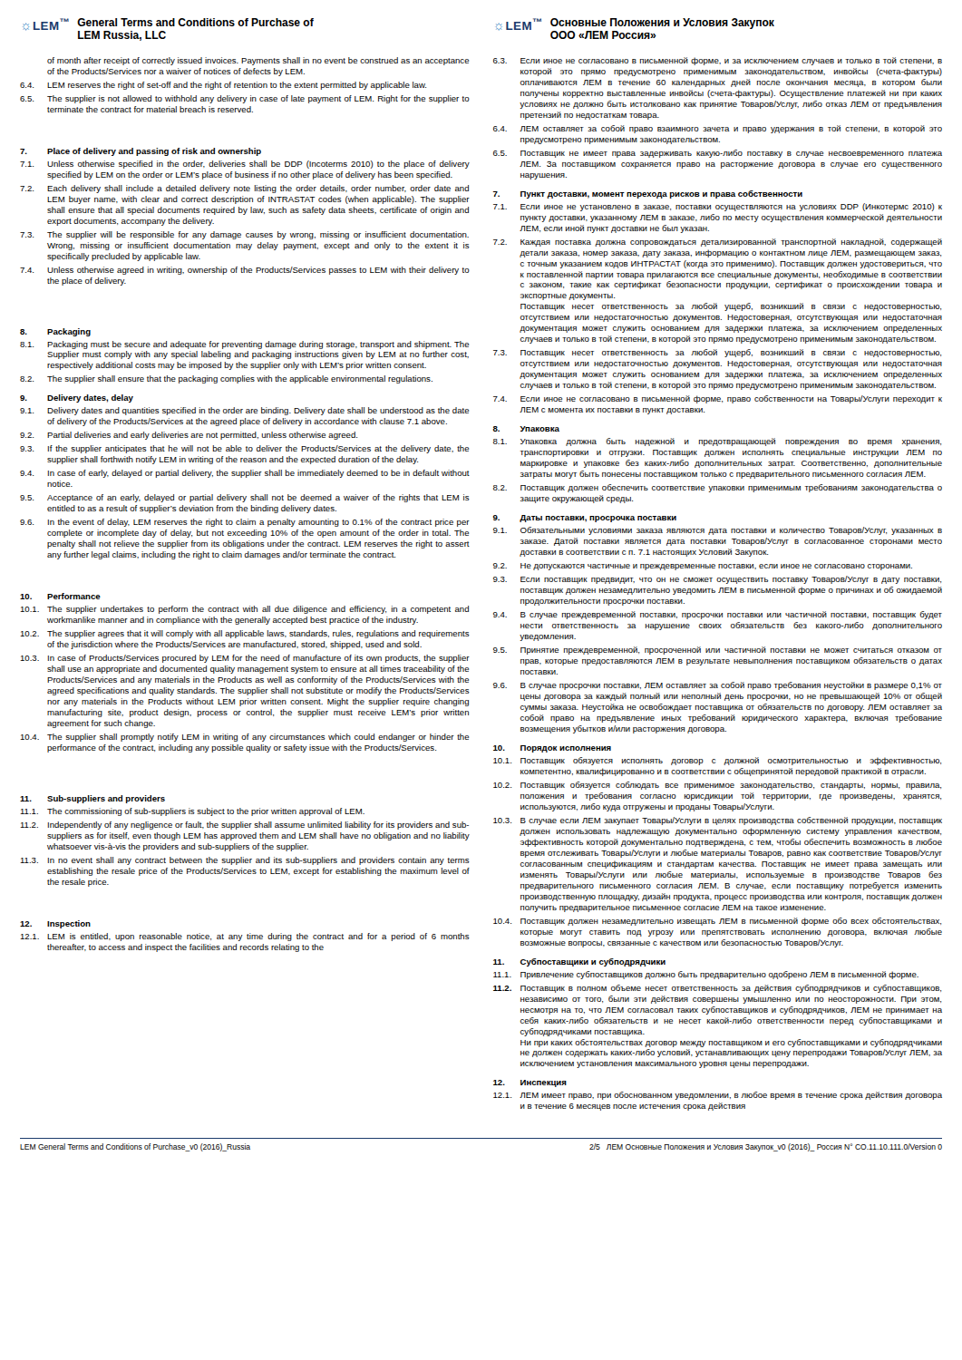☼LEM™
General Terms and Conditions of Purchase of
LEM Russia, LLC
of month after receipt of correctly issued invoices. Payments shall in no event be construed as an acceptance of the Products/Services nor a waiver of notices of defects by LEM.
6.4.
LEM reserves the right of set-off and the right of retention to the extent permitted by applicable law.
6.5.
The supplier is not allowed to withhold any delivery in case of late payment of LEM. Right for the supplier to terminate the contract for material breach is reserved.
7.
Place of delivery and passing of risk and ownership
7.1.
Unless otherwise specified in the order, deliveries shall be DDP (Incoterms 2010) to the place of delivery specified by LEM on the order or LEM’s place of business if no other place of delivery has been specified.
7.2.
Each delivery shall include a detailed delivery note listing the order details, order number, order date and LEM buyer name, with clear and correct description of INTRASTAT codes (when applicable). The supplier shall ensure that all special documents required by law, such as safety data sheets, certificate of origin and export documents, accompany the delivery.
7.3.
The supplier will be responsible for any damage causes by wrong, missing or insufficient documentation. Wrong, missing or insufficient documentation may delay payment, except and only to the extent it is specifically precluded by applicable law.
7.4.
Unless otherwise agreed in writing, ownership of the Products/Services passes to LEM with their delivery to the place of delivery.
8.
Packaging
8.1.
Packaging must be secure and adequate for preventing damage during storage, transport and shipment. The Supplier must comply with any special labeling and packaging instructions given by LEM at no further cost, respectively additional costs may be imposed by the supplier only with LEM’s prior written consent.
8.2.
The supplier shall ensure that the packaging complies with the applicable environmental regulations.
9.
Delivery dates, delay
9.1.
Delivery dates and quantities specified in the order are binding. Delivery date shall be understood as the date of delivery of the Products/Services at the agreed place of delivery in accordance with clause 7.1 above.
9.2.
Partial deliveries and early deliveries are not permitted, unless otherwise agreed.
9.3.
If the supplier anticipates that he will not be able to deliver the Products/Services at the delivery date, the supplier shall forthwith notify LEM in writing of the reason and the expected duration of the delay.
9.4.
In case of early, delayed or partial delivery, the supplier shall be immediately deemed to be in default without notice.
9.5.
Acceptance of an early, delayed or partial delivery shall not be deemed a waiver of the rights that LEM is entitled to as a result of supplier’s deviation from the binding delivery dates.
9.6.
In the event of delay, LEM reserves the right to claim a penalty amounting to 0.1% of the contract price per complete or incomplete day of delay, but not exceeding 10% of the open amount of the order in total. The penalty shall not relieve the supplier from its obligations under the contract. LEM reserves the right to assert any further legal claims, including the right to claim damages and/or terminate the contract.
10.
Performance
10.1.
The supplier undertakes to perform the contract with all due diligence and efficiency, in a competent and workmanlike manner and in compliance with the generally accepted best practice of the industry.
10.2.
The supplier agrees that it will comply with all applicable laws, standards, rules, regulations and requirements of the jurisdiction where the Products/Services are manufactured, stored, shipped, used and sold.
10.3.
In case of Products/Services procured by LEM for the need of manufacture of its own products, the supplier shall use an appropriate and documented quality management system to ensure at all times traceability of the Products/Services and any materials in the Products as well as conformity of the Products/Services with the agreed specifications and quality standards. The supplier shall not substitute or modify the Products/Services nor any materials in the Products without LEM prior written consent. Might the supplier require changing manufacturing site, product design, process or control, the supplier must receive LEM’s prior written agreement for such change.
10.4.
The supplier shall promptly notify LEM in writing of any circumstances which could endanger or hinder the performance of the contract, including any possible quality or safety issue with the Products/Services.
11.
Sub-suppliers and providers
11.1.
The commissioning of sub-suppliers is subject to the prior written approval of LEM.
11.2.
Independently of any negligence or fault, the supplier shall assume unlimited liability for its providers and sub-suppliers as for itself, even though LEM has approved them and LEM shall have no obligation and no liability whatsoever vis-à-vis the providers and sub-suppliers of the supplier.
11.3.
In no event shall any contract between the supplier and its sub-suppliers and providers contain any terms establishing the resale price of the Products/Services to LEM, except for establishing the maximum level of the resale price.
12.
Inspection
12.1.
LEM is entitled, upon reasonable notice, at any time during the contract and for a period of 6 months thereafter, to access and inspect the facilities and records relating to the
☼LEM™
Основные Положения и Условия Закупок
ООО «ЛЕМ Россия»
6.3.
Если иное не согласовано в письменной форме, и за исключением случаев и только в той степени, в которой это прямо предусмотрено применимым законодательством, инвойсы (счета-фактуры) оплачиваются ЛЕМ в течение 60 календарных дней после окончания месяца, в котором были получены корректно выставленные инвойсы (счета-фактуры). Осуществление платежей ни при каких условиях не должно быть истолковано как принятие Товаров/Услуг, либо отказ ЛЕМ от предъявления претензий по недостаткам товара.
6.4.
ЛЕМ оставляет за собой право взаимного зачета и право удержания в той степени, в которой это предусмотрено применимым законодательством.
6.5.
Поставщик не имеет права задерживать какую-либо поставку в случае несвоевременного платежа ЛЕМ. За поставщиком сохраняется право на расторжение договора в случае его существенного нарушения.
7.
Пункт доставки, момент перехода рисков и права собственности
7.1.
Если иное не установлено в заказе, поставки осуществляются на условиях DDP (Инкотермс 2010) к пункту доставки, указанному ЛЕМ в заказе, либо по месту осуществления коммерческой деятельности ЛЕМ, если иной пункт доставки не был указан.
7.2.
Каждая поставка должна сопровождаться детализированной транспортной накладной, содержащей детали заказа, номер заказа, дату заказа, информацию о контактном лице ЛЕМ, размещающем заказ, с точным указанием кодов ИНТРАСТАТ (когда это применимо). Поставщик должен удостовериться, что к поставленной партии товара прилагаются все специальные документы, необходимые в соответствии с законом, такие как сертификат безопасности продукции, сертификат о происхождении товара и экспортные документы.
Поставщик несет ответственность за любой ущерб, возникший в связи с недостоверностью, отсутствием или недостаточностью документов. Недостоверная, отсутствующая или недостаточная документация может служить основанием для задержки платежа, за исключением определенных случаев и только в той степени, в которой это прямо предусмотрено применимым законодательством.
7.3.
Поставщик несет ответственность за любой ущерб, возникший в связи с недостоверностью, отсутствием или недостаточностью документов. Недостоверная, отсутствующая или недостаточная документация может служить основанием для задержки платежа, за исключением определенных случаев и только в той степени, в которой это прямо предусмотрено применимым законодательством.
7.4.
Если иное не согласовано в письменной форме, право собственности на Товары/Услуги переходит к ЛЕМ с момента их поставки в пункт доставки.
8.
Упаковка
8.1.
Упаковка должна быть надежной и предотвращающей повреждения во время хранения, транспортировки и отгрузки. Поставщик должен исполнять специальные инструкции ЛЕМ по маркировке и упаковке без каких-либо дополнительных затрат. Соответственно, дополнительные затраты могут быть понесены поставщиком только с предварительного письменного согласия ЛЕМ.
8.2.
Поставщик должен обеспечить соответствие упаковки применимым требованиям законодательства о защите окружающей среды.
9.
Даты поставки, просрочка поставки
9.1.
Обязательными условиями заказа являются дата поставки и количество Товаров/Услуг, указанных в заказе. Датой поставки является дата поставки Товаров/Услуг в согласованное сторонами место доставки в соответствии с п. 7.1 настоящих Условий Закупок.
9.2.
Не допускаются частичные и преждевременные поставки, если иное не согласовано сторонами.
9.3.
Если поставщик предвидит, что он не сможет осуществить поставку Товаров/Услуг в дату поставки, поставщик должен незамедлительно уведомить ЛЕМ в письменной форме о причинах и об ожидаемой продолжительности просрочки поставки.
9.4.
В случае преждевременной поставки, просрочки поставки или частичной поставки, поставщик будет нести ответственность за нарушение своих обязательств без какого-либо дополнительного уведомления.
9.5.
Принятие преждевременной, просроченной или частичной поставки не может считаться отказом от прав, которые предоставляются ЛЕМ в результате невыполнения поставщиком обязательств о датах поставки.
9.6.
В случае просрочки поставки, ЛЕМ оставляет за собой право требования неустойки в размере 0,1% от цены договора за каждый полный или неполный день просрочки, но не превышающей 10% от общей суммы заказа. Неустойка не освобождает поставщика от обязательств по договору. ЛЕМ оставляет за собой право на предъявление иных требований юридического характера, включая требование возмещения убытков и/или расторжения договора.
10.
Порядок исполнения
10.1.
Поставщик обязуется исполнять договор с должной осмотрительностью и эффективностью, компетентно, квалифицированно и в соответствии с общепринятой передовой практикой в отрасли.
10.2.
Поставщик обязуется соблюдать все применимое законодательство, стандарты, нормы, правила, положения и требования согласно юрисдикции той территории, где произведены, хранятся, используются, либо куда отгружены и проданы Товары/Услуги.
10.3.
В случае если ЛЕМ закупает Товары/Услуги в целях производства собственной продукции, поставщик должен использовать надлежащую документально оформленную систему управления качеством, эффективность которой документально подтверждена, с тем, чтобы обеспечить возможность в любое время отслеживать Товары/Услуги и любые материалы Товаров, равно как соответствие Товаров/Услуг согласованным спецификациям и стандартам качества. Поставщик не имеет права замещать или изменять Товары/Услуги или любые материалы, используемые в производстве Товаров без предварительного письменного согласия ЛЕМ. В случае, если поставщику потребуется изменить производственную площадку, дизайн продукта, процесс производства или контроля, поставщик должен получить предварительное письменное согласие ЛЕМ на такое изменение.
10.4.
Поставщик должен незамедлительно извещать ЛЕМ в письменной форме обо всех обстоятельствах, которые могут ставить под угрозу или препятствовать исполнению договора, включая любые возможные вопросы, связанные с качеством или безопасностью Товаров/Услуг.
11.
Субпоставщики и субподрядчики
11.1.
Привлечение субпоставщиков должно быть предварительно одобрено ЛЕМ в письменной форме.
11.2.
Поставщик в полном объеме несет ответственность за действия субподрядчиков и субпоставщиков, независимо от того, были эти действия совершены умышленно или по неосторожности. При этом, несмотря на то, что ЛЕМ согласовал таких субпоставщиков и субподрядчиков, ЛЕМ не принимает на себя каких-либо обязательств и не несет какой-либо ответственности перед субпоставщиками и субподрядчиками поставщика.
Ни при каких обстоятельствах договор между поставщиком и его субпоставщиками и субподрядчиками не должен содержать каких-либо условий, устанавливающих цену перепродажи Товаров/Услуг ЛЕМ, за исключением установления максимального уровня цены перепродажи.
12.
Инспекция
12.1.
ЛЕМ имеет право, при обоснованном уведомлении, в любое время в течение срока действия договора и в течение 6 месяцев после истечения срока действия
LEM General Terms and Conditions of Purchase_v0 (2016)_Russia
2/5 ЛЕМ Основные Положения и Условия Закупок_v0 (2016)_ Россия N° CO.11.10.111.0/Version 0